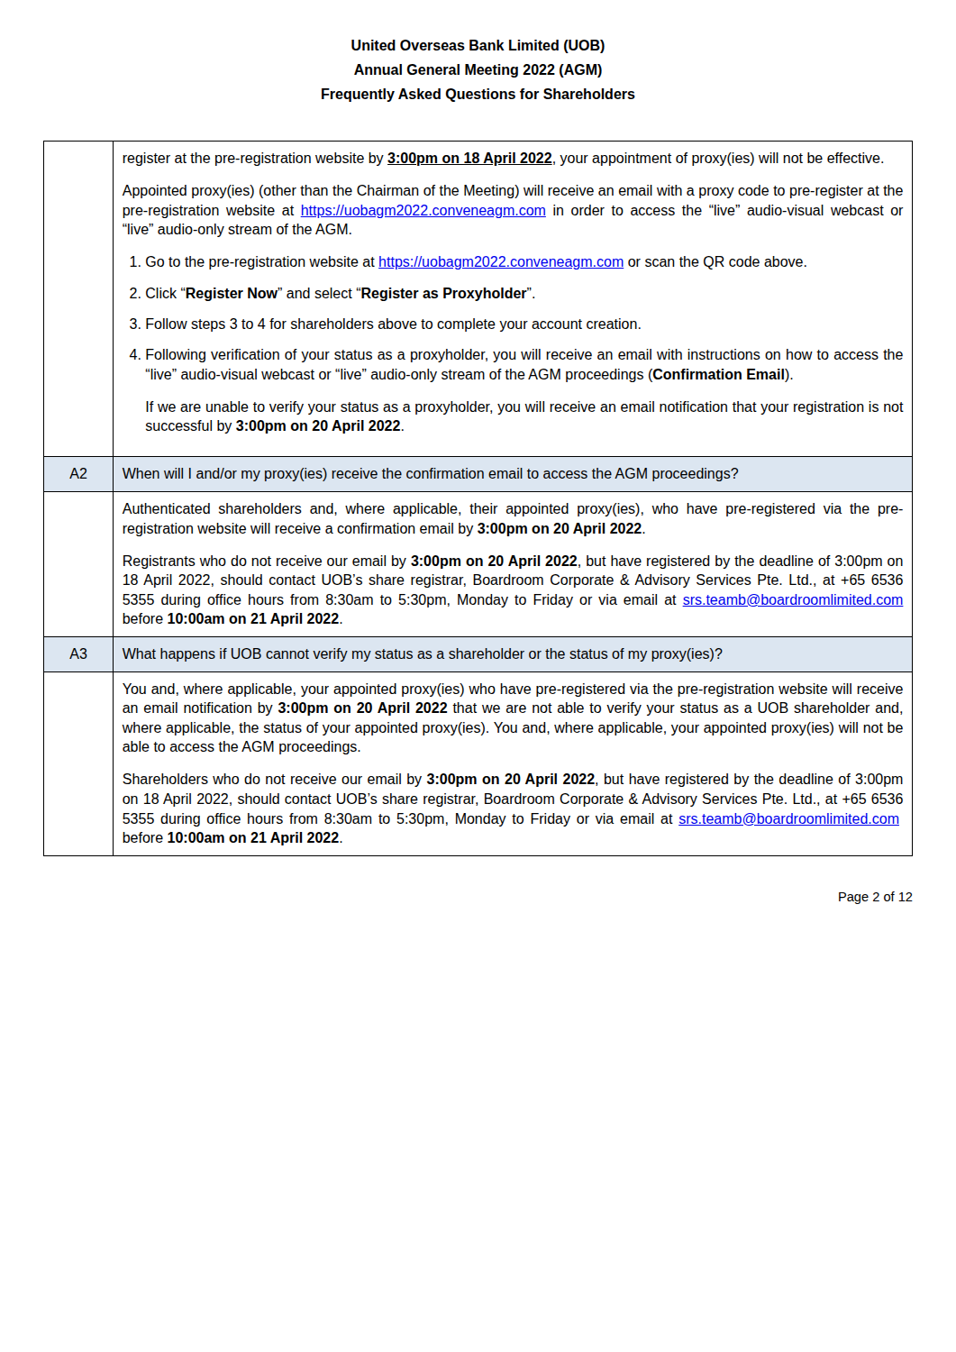United Overseas Bank Limited (UOB)
Annual General Meeting 2022 (AGM)
Frequently Asked Questions for Shareholders
| | register at the pre-registration website by 3:00pm on 18 April 2022 , your appointment of proxy(ies) will not be effective. Appointed proxy(ies) (other than the Chairman of the Meeting) will receive an email with a proxy code to pre-register at the pre-registration website at https://uobagm2022.conveneagm.com in order to access the “live” audio-visual webcast or “live” audio-only stream of the AGM. Go to the pre-registration website at https://uobagm2022.conveneagm.com or scan the QR code above. Click “ Register Now ” and select “ Register as Proxyholder ”. Follow steps 3 to 4 for shareholders above to complete your account creation. Following verification of your status as a proxyholder, you will receive an email with instructions on how to access the “live” audio-visual webcast or “live” audio-only stream of the AGM proceedings ( Confirmation Email ). If we are unable to verify your status as a proxyholder, you will receive an email notification that your registration is not successful by 3:00pm on 20 April 2022 . |
| A2 | When will I and/or my proxy(ies) receive the confirmation email to access the AGM proceedings? |
| | Authenticated shareholders and, where applicable, their appointed proxy(ies), who have pre-registered via the pre-registration website will receive a confirmation email by 3:00pm on 20 April 2022 . Registrants who do not receive our email by 3:00pm on 20 April 2022 , but have registered by the deadline of 3:00pm on 18 April 2022, should contact UOB’s share registrar, Boardroom Corporate & Advisory Services Pte. Ltd., at +65 6536 5355 during office hours from 8:30am to 5:30pm, Monday to Friday or via email at srs.teamb@boardroomlimited.com before 10:00am on 21 April 2022 . |
| A3 | What happens if UOB cannot verify my status as a shareholder or the status of my proxy(ies)? |
| | You and, where applicable, your appointed proxy(ies) who have pre-registered via the pre-registration website will receive an email notification by 3:00pm on 20 April 2022 that we are not able to verify your status as a UOB shareholder and, where applicable, the status of your appointed proxy(ies). You and, where applicable, your appointed proxy(ies) will not be able to access the AGM proceedings. Shareholders who do not receive our email by 3:00pm on 20 April 2022 , but have registered by the deadline of 3:00pm on 18 April 2022, should contact UOB’s share registrar, Boardroom Corporate & Advisory Services Pte. Ltd., at +65 6536 5355 during office hours from 8:30am to 5:30pm, Monday to Friday or via email at srs.teamb@boardroomlimited.com before 10:00am on 21 April 2022 . |
Page 2 of 12